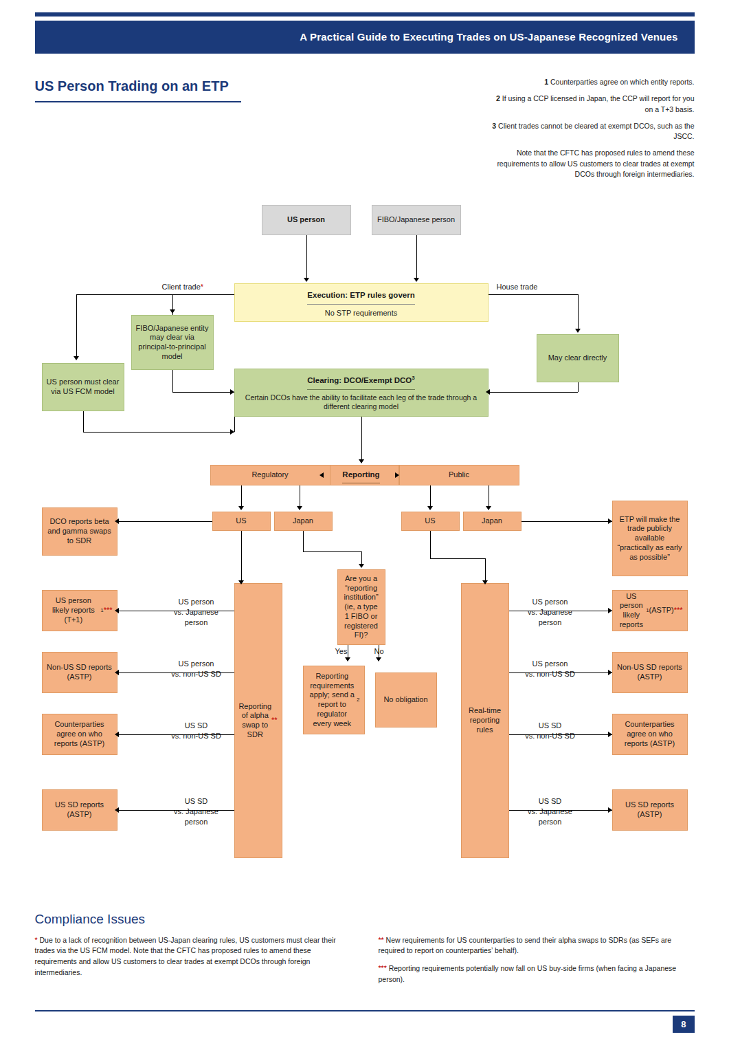A Practical Guide to Executing Trades on US-Japanese Recognized Venues
US Person Trading on an ETP
1 Counterparties agree on which entity reports.
2 If using a CCP licensed in Japan, the CCP will report for you on a T+3 basis.
3 Client trades cannot be cleared at exempt DCOs, such as the JSCC.
Note that the CFTC has proposed rules to amend these requirements to allow US customers to clear trades at exempt DCOs through foreign intermediaries.
US person
FIBO/Japanese person
Execution: ETP rules govern
No STP requirements
Client trade*
House trade
FIBO/Japanese entity may clear via principal-to-principal model
US person must clear via US FCM model
May clear directly
Clearing: DCO/Exempt DCO3
Certain DCOs have the ability to facilitate each leg of the trade through a different clearing model
Reporting
Regulatory
Public
US
Japan
US
Japan
DCO reports beta and gamma swaps to SDR
ETP will make the trade publicly available “practically as early as possible”
Are you a “reporting institution” (ie, a type 1 FIBO or registered FI)?
Yes
No
Reporting requirements apply; send a report to regulator every week2
No obligation
Reporting of alpha swap to SDR**
Real-time reporting rules
US person likely reports (T+1)1
***
US person
vs. Japanese person
Non-US SD reports (ASTP)
US person
vs. non-US SD
Counterparties agree on who reports (ASTP)
US SD
vs. non-US SD
US SD reports (ASTP)
US SD
vs. Japanese person
US person likely reports1 (ASTP)***
US person
vs. Japanese person
Non-US SD reports (ASTP)
US person
vs. non-US SD
Counterparties agree on who reports (ASTP)
US SD
vs. non-US SD
US SD reports (ASTP)
US SD
vs. Japanese person
Compliance Issues
* Due to a lack of recognition between US-Japan clearing rules, US customers must clear their trades via the US FCM model. Note that the CFTC has proposed rules to amend these requirements and allow US customers to clear trades at exempt DCOs through foreign intermediaries.
** New requirements for US counterparties to send their alpha swaps to SDRs (as SEFs are required to report on counterparties’ behalf).
*** Reporting requirements potentially now fall on US buy-side firms (when facing a Japanese person).
8